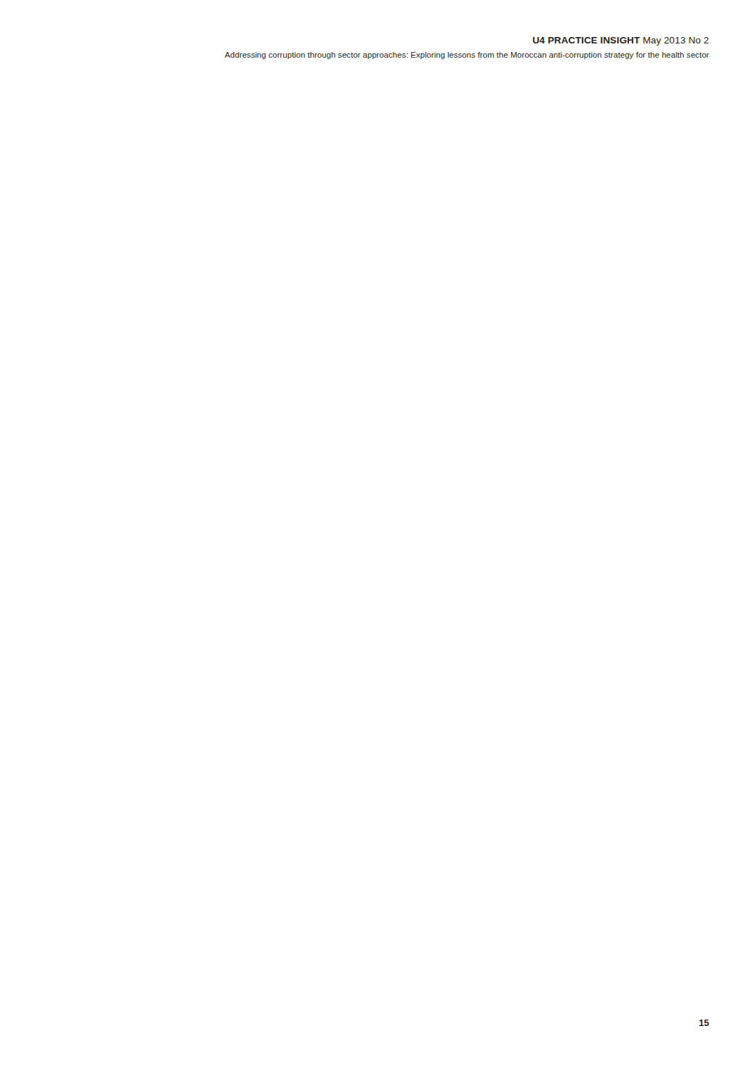U4 PRACTICE INSIGHT May 2013 No 2
Addressing corruption through sector approaches: Exploring lessons from the Moroccan anti-corruption strategy for the health sector
15